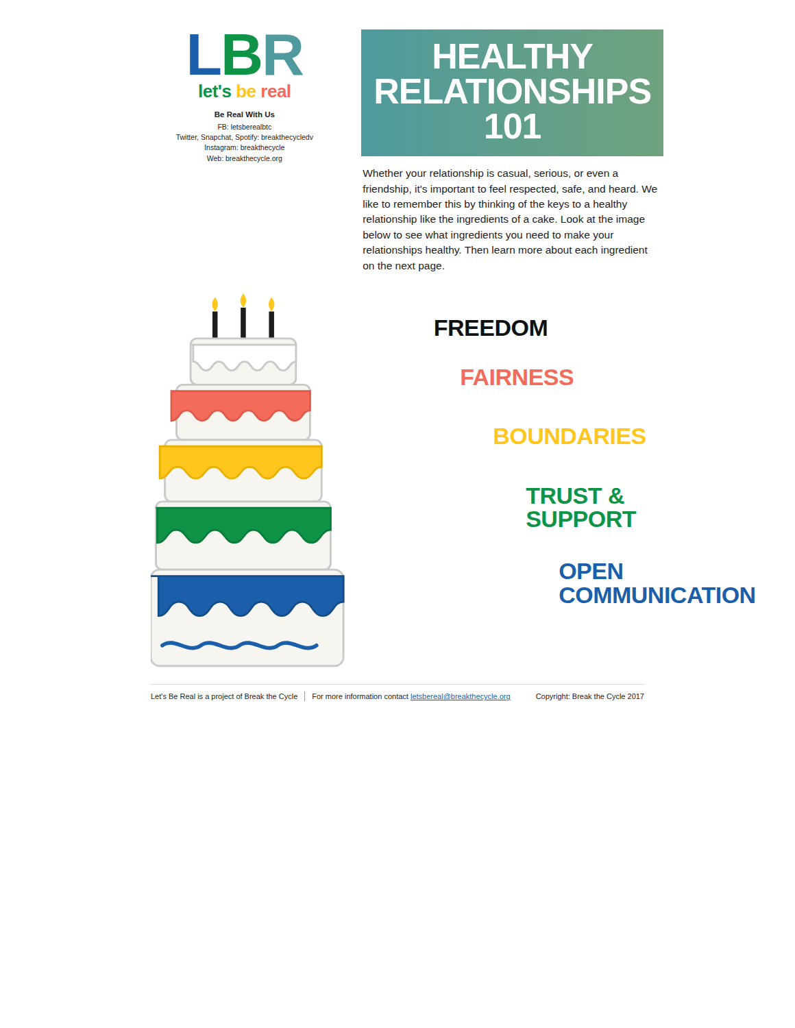LBR
let's be real
Be Real With Us FB: letsberealbtc
Twitter, Snapchat, Spotify: breakthecycledv
Instagram: breakthecycle
Web: breakthecycle.org
HEALTHY
RELATIONSHIPS
101
Whether your relationship is casual, serious, or even a friendship, it's important to feel respected, safe, and heard. We like to remember this by thinking of the keys to a healthy relationship like the ingredients of a cake. Look at the image below to see what ingredients you need to make your relationships healthy. Then learn more about each ingredient on the next page.
FREEDOM FAIRNESS BOUNDARIES TRUST &
SUPPORT OPEN
COMMUNICATION
Let's Be Real is a project of Break the Cycle For more information contact letsbereal@breakthecycle.org
Copyright: Break the Cycle 2017